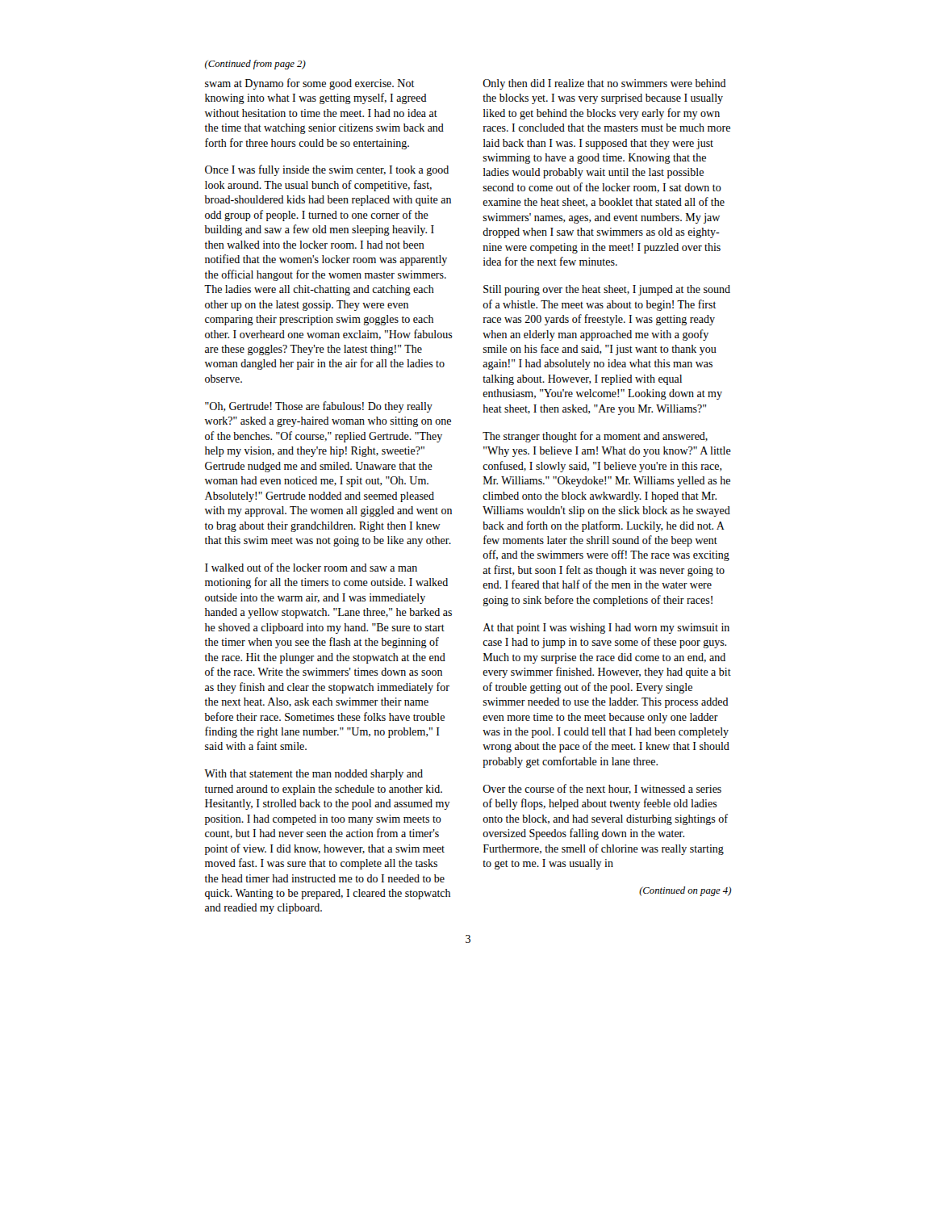(Continued from page 2)
swam at Dynamo for some good exercise. Not knowing into what I was getting myself, I agreed without hesitation to time the meet. I had no idea at the time that watching senior citizens swim back and forth for three hours could be so entertaining.
Once I was fully inside the swim center, I took a good look around. The usual bunch of competitive, fast, broad-shouldered kids had been replaced with quite an odd group of people. I turned to one corner of the building and saw a few old men sleeping heavily. I then walked into the locker room. I had not been notified that the women's locker room was apparently the official hangout for the women master swimmers. The ladies were all chit-chatting and catching each other up on the latest gossip. They were even comparing their prescription swim goggles to each other. I overheard one woman exclaim, "How fabulous are these goggles? They're the latest thing!" The woman dangled her pair in the air for all the ladies to observe.
"Oh, Gertrude! Those are fabulous! Do they really work?" asked a grey-haired woman who sitting on one of the benches. "Of course," replied Gertrude. "They help my vision, and they're hip! Right, sweetie?" Gertrude nudged me and smiled. Unaware that the woman had even noticed me, I spit out, "Oh. Um. Absolutely!" Gertrude nodded and seemed pleased with my approval. The women all giggled and went on to brag about their grandchildren. Right then I knew that this swim meet was not going to be like any other.
I walked out of the locker room and saw a man motioning for all the timers to come outside. I walked outside into the warm air, and I was immediately handed a yellow stopwatch. "Lane three," he barked as he shoved a clipboard into my hand. "Be sure to start the timer when you see the flash at the beginning of the race. Hit the plunger and the stopwatch at the end of the race. Write the swimmers' times down as soon as they finish and clear the stopwatch immediately for the next heat. Also, ask each swimmer their name before their race. Sometimes these folks have trouble finding the right lane number." "Um, no problem," I said with a faint smile.
With that statement the man nodded sharply and turned around to explain the schedule to another kid. Hesitantly, I strolled back to the pool and assumed my position. I had competed in too many swim meets to count, but I had never seen the action from a timer's point of view. I did know, however, that a swim meet moved fast. I was sure that to complete all the tasks the head timer had instructed me to do I needed to be quick. Wanting to be prepared, I cleared the stopwatch and readied my clipboard.
Only then did I realize that no swimmers were behind the blocks yet. I was very surprised because I usually liked to get behind the blocks very early for my own races. I concluded that the masters must be much more laid back than I was. I supposed that they were just swimming to have a good time. Knowing that the ladies would probably wait until the last possible second to come out of the locker room, I sat down to examine the heat sheet, a booklet that stated all of the swimmers' names, ages, and event numbers. My jaw dropped when I saw that swimmers as old as eighty-nine were competing in the meet! I puzzled over this idea for the next few minutes.
Still pouring over the heat sheet, I jumped at the sound of a whistle. The meet was about to begin! The first race was 200 yards of freestyle. I was getting ready when an elderly man approached me with a goofy smile on his face and said, "I just want to thank you again!" I had absolutely no idea what this man was talking about. However, I replied with equal enthusiasm, "You're welcome!" Looking down at my heat sheet, I then asked, "Are you Mr. Williams?"
The stranger thought for a moment and answered, "Why yes. I believe I am! What do you know?" A little confused, I slowly said, "I believe you're in this race, Mr. Williams." "Okeydoke!" Mr. Williams yelled as he climbed onto the block awkwardly. I hoped that Mr. Williams wouldn't slip on the slick block as he swayed back and forth on the platform. Luckily, he did not. A few moments later the shrill sound of the beep went off, and the swimmers were off! The race was exciting at first, but soon I felt as though it was never going to end. I feared that half of the men in the water were going to sink before the completions of their races!
At that point I was wishing I had worn my swimsuit in case I had to jump in to save some of these poor guys. Much to my surprise the race did come to an end, and every swimmer finished. However, they had quite a bit of trouble getting out of the pool. Every single swimmer needed to use the ladder. This process added even more time to the meet because only one ladder was in the pool. I could tell that I had been completely wrong about the pace of the meet. I knew that I should probably get comfortable in lane three.
Over the course of the next hour, I witnessed a series of belly flops, helped about twenty feeble old ladies onto the block, and had several disturbing sightings of oversized Speedos falling down in the water. Furthermore, the smell of chlorine was really starting to get to me. I was usually in
(Continued on page 4)
3